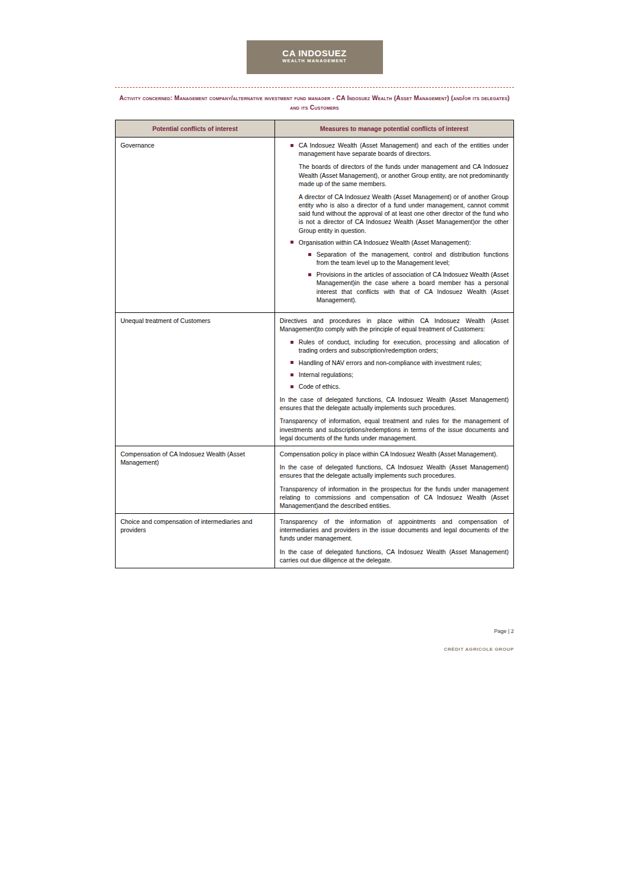CA INDOSUEZ WEALTH MANAGEMENT
Activity concerned: Management company/alternative investment fund manager - CA Indosuez Wealth (Asset Management) (and/or its delegates) and its Customers
| Potential conflicts of interest | Measures to manage potential conflicts of interest |
| --- | --- |
| Governance | CA Indosuez Wealth (Asset Management) and each of the entities under management have separate boards of directors. The boards of directors of the funds under management and CA Indosuez Wealth (Asset Management), or another Group entity, are not predominantly made up of the same members. A director of CA Indosuez Wealth (Asset Management) or of another Group entity who is also a director of a fund under management, cannot commit said fund without the approval of at least one other director of the fund who is not a director of CA Indosuez Wealth (Asset Management)or the other Group entity in question. Organisation within CA Indosuez Wealth (Asset Management): Separation of the management, control and distribution functions from the team level up to the Management level; Provisions in the articles of association of CA Indosuez Wealth (Asset Management)in the case where a board member has a personal interest that conflicts with that of CA Indosuez Wealth (Asset Management). |
| Unequal treatment of Customers | Directives and procedures in place within CA Indosuez Wealth (Asset Management)to comply with the principle of equal treatment of Customers: Rules of conduct, including for execution, processing and allocation of trading orders and subscription/redemption orders; Handling of NAV errors and non-compliance with investment rules; Internal regulations; Code of ethics. In the case of delegated functions, CA Indosuez Wealth (Asset Management) ensures that the delegate actually implements such procedures. Transparency of information, equal treatment and rules for the management of investments and subscriptions/redemptions in terms of the issue documents and legal documents of the funds under management. |
| Compensation of CA Indosuez Wealth (Asset Management) | Compensation policy in place within CA Indosuez Wealth (Asset Management). In the case of delegated functions, CA Indosuez Wealth (Asset Management) ensures that the delegate actually implements such procedures. Transparency of information in the prospectus for the funds under management relating to commissions and compensation of CA Indosuez Wealth (Asset Management)and the described entities. |
| Choice and compensation of intermediaries and providers | Transparency of the information of appointments and compensation of intermediaries and providers in the issue documents and legal documents of the funds under management. In the case of delegated functions, CA Indosuez Wealth (Asset Management) carries out due diligence at the delegate. |
Page | 2
CRÉDIT AGRICOLE GROUP